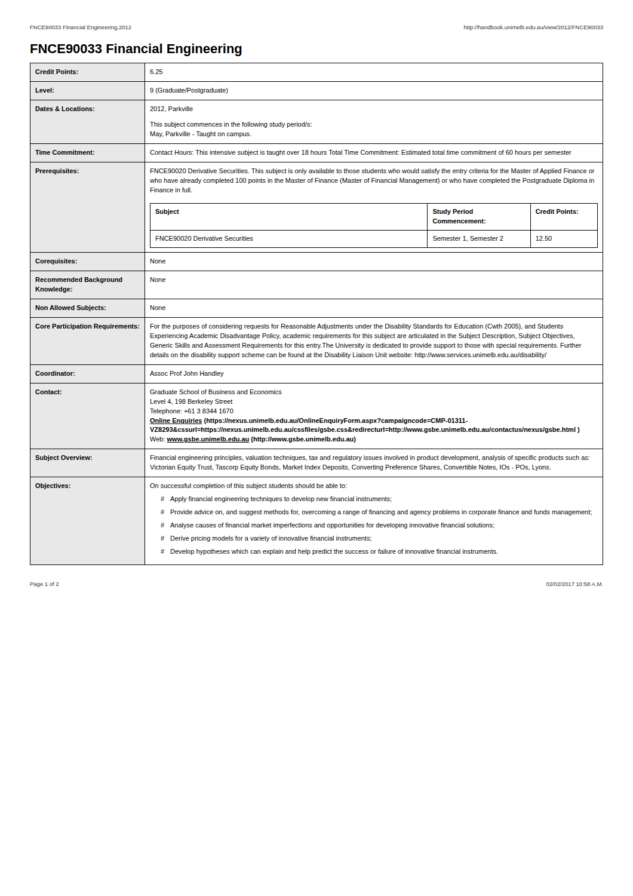FNCE90033 Financial Engineering,2012 http://handbook.unimelb.edu.au/view/2012/FNCE90033
FNCE90033 Financial Engineering
| Credit Points: | 6.25 |
| Level: | 9 (Graduate/Postgraduate) |
| Dates & Locations: | 2012, Parkville This subject commences in the following study period/s: May, Parkville - Taught on campus. |
| Time Commitment: | Contact Hours: This intensive subject is taught over 18 hours Total Time Commitment: Estimated total time commitment of 60 hours per semester |
| Prerequisites: | FNCE90020 Derivative Securities. This subject is only available to those students who would satisfy the entry criteria for the Master of Applied Finance or who have already completed 100 points in the Master of Finance (Master of Financial Management) or who have completed the Postgraduate Diploma in Finance in full. / Subject / Study Period Commencement: / Credit Points: / / --- / --- / --- / / FNCE90020 Derivative Securities / Semester 1, Semester 2 / 12.50 / |
| Corequisites: | None |
| Recommended Background Knowledge: | None |
| Non Allowed Subjects: | None |
| Core Participation Requirements: | For the purposes of considering requests for Reasonable Adjustments under the Disability Standards for Education (Cwth 2005), and Students Experiencing Academic Disadvantage Policy, academic requirements for this subject are articulated in the Subject Description, Subject Objectives, Generic Skills and Assessment Requirements for this entry.The University is dedicated to provide support to those with special requirements. Further details on the disability support scheme can be found at the Disability Liaison Unit website: http://www.services.unimelb.edu.au/disability/ |
| Coordinator: | Assoc Prof John Handley |
| Contact: | Graduate School of Business and Economics Level 4, 198 Berkeley Street Telephone: +61 3 8344 1670 Online Enquiries (https://nexus.unimelb.edu.au/OnlineEnquiryForm.aspx?campaigncode=CMP-01311-VZ8293&cssurl=https://nexus.unimelb.edu.au/cssfiles/gsbe.css&redirecturl=http://www.gsbe.unimelb.edu.au/contactus/nexus/gsbe.html ) Web: www.gsbe.unimelb.edu.au (http://www.gsbe.unimelb.edu.au) |
| Subject Overview: | Financial engineering principles, valuation techniques, tax and regulatory issues involved in product development, analysis of specific products such as: Victorian Equity Trust, Tascorp Equity Bonds, Market Index Deposits, Converting Preference Shares, Convertible Notes, IOs - POs, Lyons. |
| Objectives: | On successful completion of this subject students should be able to: Apply financial engineering techniques to develop new financial instruments; Provide advice on, and suggest methods for, overcoming a range of financing and agency problems in corporate finance and funds management; Analyse causes of financial market imperfections and opportunities for developing innovative financial solutions; Derive pricing models for a variety of innovative financial instruments; Develop hypotheses which can explain and help predict the success or failure of innovative financial instruments. |
Page 1 of 2 02/02/2017 10:58 A.M.